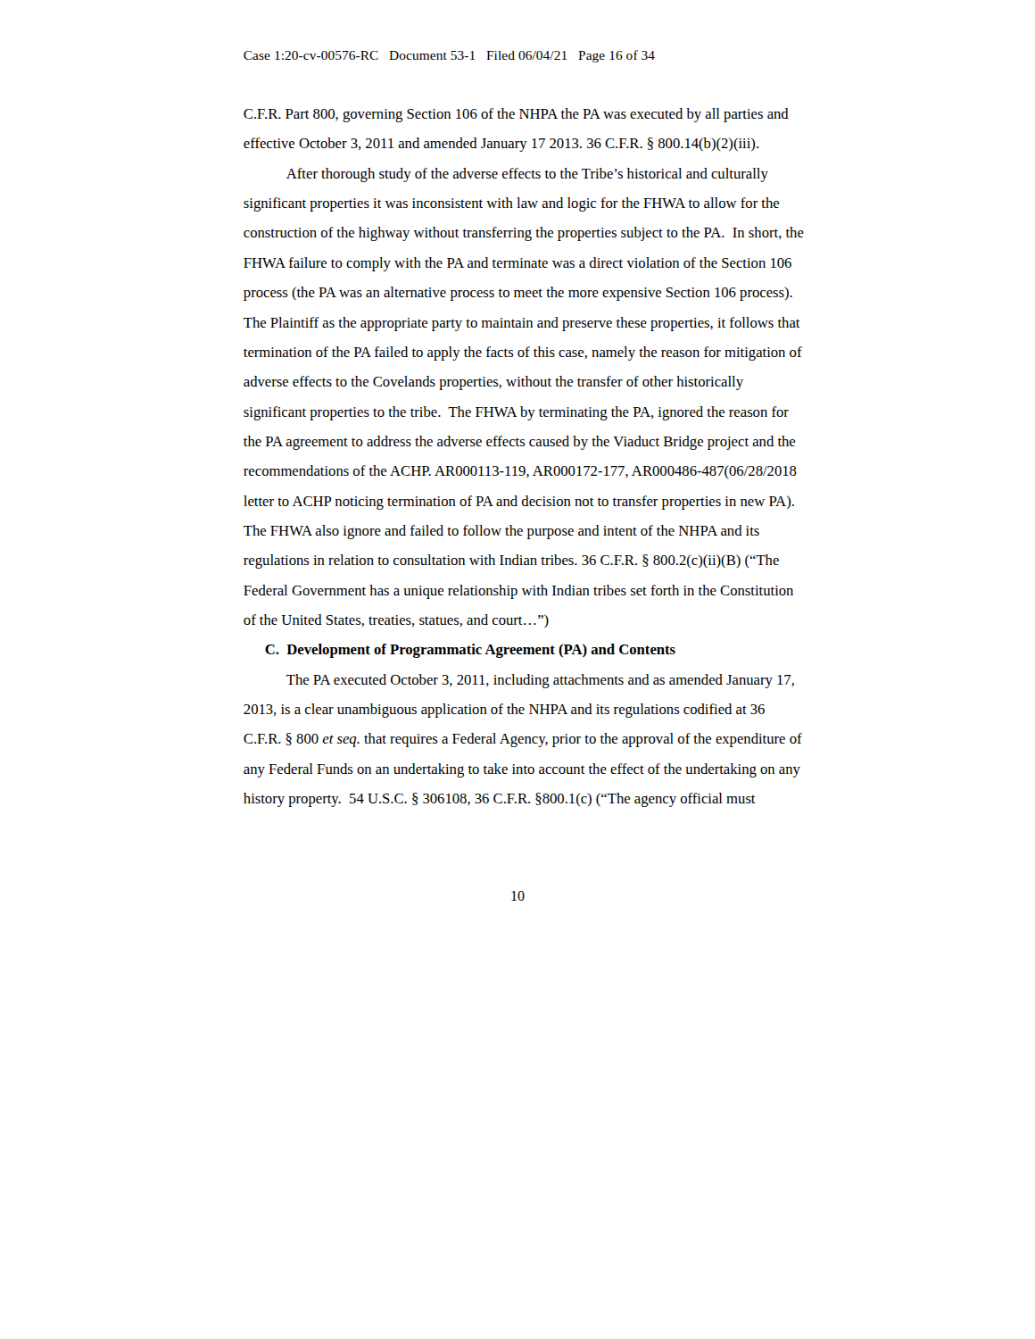Case 1:20-cv-00576-RC Document 53-1 Filed 06/04/21 Page 16 of 34
C.F.R. Part 800, governing Section 106 of the NHPA the PA was executed by all parties and effective October 3, 2011 and amended January 17 2013. 36 C.F.R. § 800.14(b)(2)(iii).
After thorough study of the adverse effects to the Tribe’s historical and culturally significant properties it was inconsistent with law and logic for the FHWA to allow for the construction of the highway without transferring the properties subject to the PA. In short, the FHWA failure to comply with the PA and terminate was a direct violation of the Section 106 process (the PA was an alternative process to meet the more expensive Section 106 process). The Plaintiff as the appropriate party to maintain and preserve these properties, it follows that termination of the PA failed to apply the facts of this case, namely the reason for mitigation of adverse effects to the Covelands properties, without the transfer of other historically significant properties to the tribe. The FHWA by terminating the PA, ignored the reason for the PA agreement to address the adverse effects caused by the Viaduct Bridge project and the recommendations of the ACHP. AR000113-119, AR000172-177, AR000486-487(06/28/2018 letter to ACHP noticing termination of PA and decision not to transfer properties in new PA). The FHWA also ignore and failed to follow the purpose and intent of the NHPA and its regulations in relation to consultation with Indian tribes. 36 C.F.R. § 800.2(c)(ii)(B) (“The Federal Government has a unique relationship with Indian tribes set forth in the Constitution of the United States, treaties, statues, and court…”)
C. Development of Programmatic Agreement (PA) and Contents
The PA executed October 3, 2011, including attachments and as amended January 17, 2013, is a clear unambiguous application of the NHPA and its regulations codified at 36 C.F.R. § 800 et seq. that requires a Federal Agency, prior to the approval of the expenditure of any Federal Funds on an undertaking to take into account the effect of the undertaking on any history property. 54 U.S.C. § 306108, 36 C.F.R. §800.1(c) (“The agency official must
10